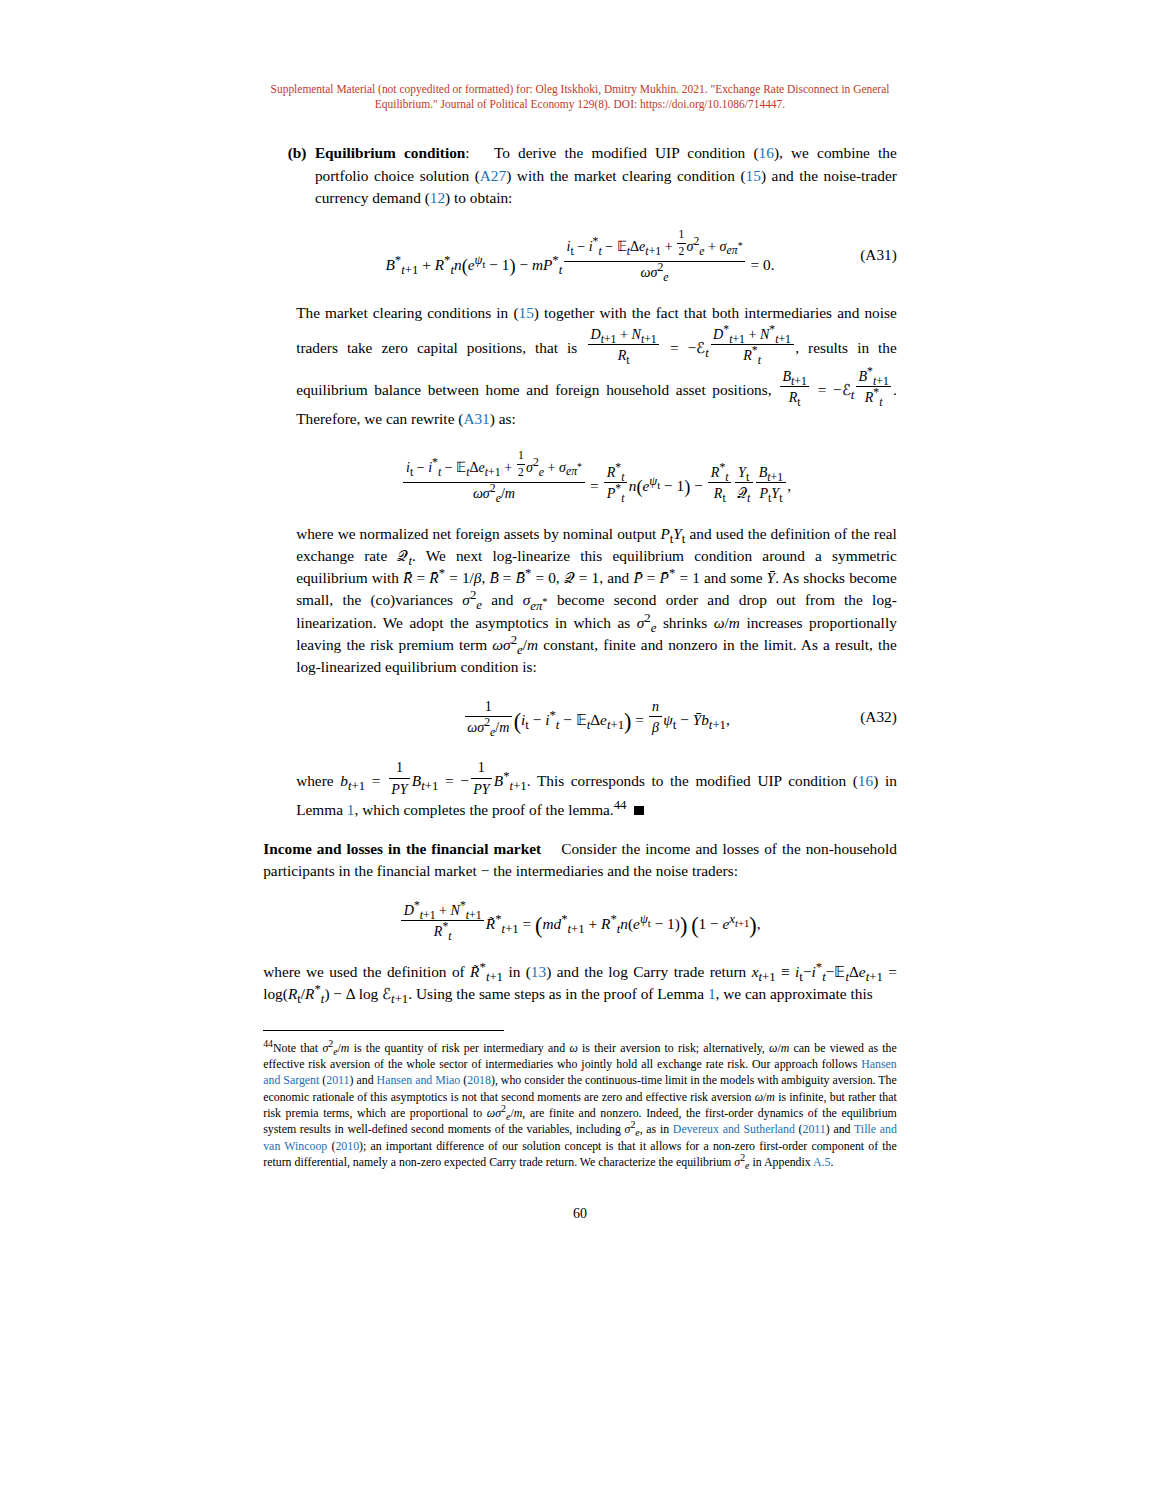Supplemental Material (not copyedited or formatted) for: Oleg Itskhoki, Dmitry Mukhin. 2021. "Exchange Rate Disconnect in General
Equilibrium." Journal of Political Economy 129(8). DOI: https://doi.org/10.1086/714447.
(b)
Equilibrium condition: To derive the modified UIP condition (16), we combine the portfolio choice solution (A27) with the market clearing condition (15) and the noise-trader currency demand (12) to obtain:
B*t+1 + R*tn(eψt − 1) − mP*tit − i*t − 𝔼tΔet+1 + 12 σ2e + σeπ*ωσ2e = 0. (A31)
The market clearing conditions in (15) together with the fact that both intermediaries and noise traders take zero capital positions, that is Dt+1 + Nt+1 Rt = −ℰtD*t+1 + N*t+1 R*t, results in the equilibrium balance between home and foreign household asset positions, Bt+1 Rt = −ℰtB*t+1 R*t. Therefore, we can rewrite (A31) as:
it − i*t − 𝔼tΔet+1 + 12 σ2e + σeπ*ωσ2e/m = R*t P*t n(eψt − 1) − R*t Rt Yt 𝒬t Bt+1 PtYt,
where we normalized net foreign assets by nominal output PtYt and used the definition of the real exchange rate 𝒬t. We next log-linearize this equilibrium condition around a symmetric equilibrium with R̄ = R̄* = 1/β, B̄ = B̄* = 0, 𝒬 = 1, and P̄ = P̄* = 1 and some Ȳ. As shocks become small, the (co)variances σ2e and σeπ* become second order and drop out from the log-linearization. We adopt the asymptotics in which as σ2e shrinks ω/m increases proportionally leaving the risk premium term ωσ2e/m constant, finite and nonzero in the limit. As a result, the log-linearized equilibrium condition is:
1 ωσ2e/m(it − i*t − 𝔼tΔet+1) = nβ ψt − Ȳbt+1, (A32)
where bt+1 = 1 PY Bt+1 = −1 PY B*t+1. This corresponds to the modified UIP condition (16) in Lemma 1, which completes the proof of the lemma.44
Income and losses in the financial market Consider the income and losses of the non-household participants in the financial market − the intermediaries and the noise traders:
D*t+1 + N*t+1 R*t R̃*t+1 = (md*t+1 + R*tn(eψt − 1)) (1 − ext+1),
where we used the definition of R̃*t+1 in (13) and the log Carry trade return xt+1 ≡ it−i*t−𝔼tΔet+1 = log(Rt/R*t) − Δ log ℰt+1. Using the same steps as in the proof of Lemma 1, we can approximate this
44Note that σ2e/m is the quantity of risk per intermediary and ω is their aversion to risk; alternatively, ω/m can be viewed as the effective risk aversion of the whole sector of intermediaries who jointly hold all exchange rate risk. Our approach follows Hansen and Sargent (2011) and Hansen and Miao (2018), who consider the continuous-time limit in the models with ambiguity aversion. The economic rationale of this asymptotics is not that second moments are zero and effective risk aversion ω/m is infinite, but rather that risk premia terms, which are proportional to ωσ2e/m, are finite and nonzero. Indeed, the first-order dynamics of the equilibrium system results in well-defined second moments of the variables, including σ2e, as in Devereux and Sutherland (2011) and Tille and van Wincoop (2010); an important difference of our solution concept is that it allows for a non-zero first-order component of the return differential, namely a non-zero expected Carry trade return. We characterize the equilibrium σ2e in Appendix A.5.
60